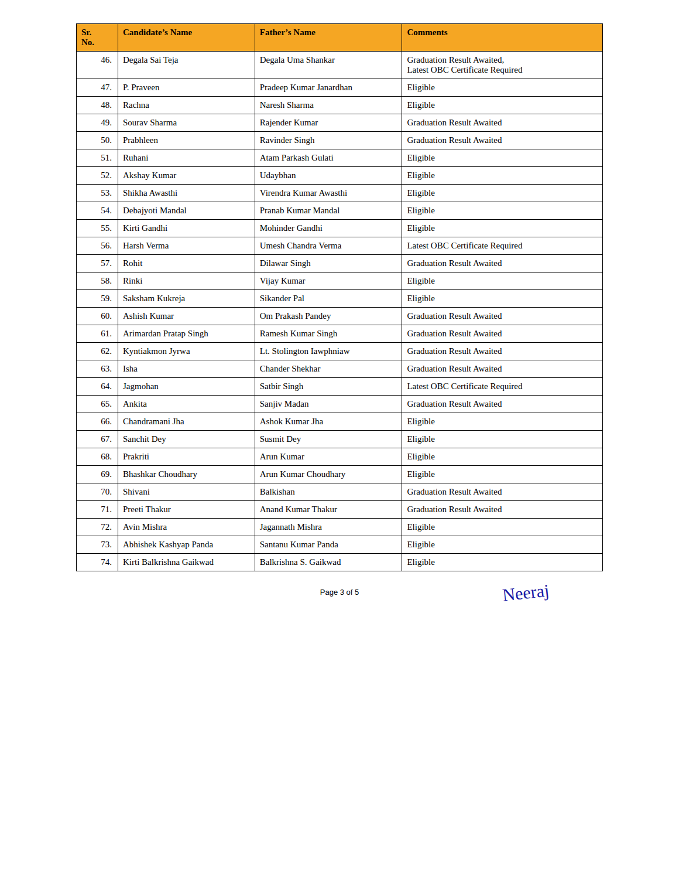| Sr. No. | Candidate’s Name | Father’s Name | Comments |
| --- | --- | --- | --- |
| 46. | Degala Sai Teja | Degala Uma Shankar | Graduation Result Awaited, Latest OBC Certificate Required |
| 47. | P. Praveen | Pradeep Kumar Janardhan | Eligible |
| 48. | Rachna | Naresh Sharma | Eligible |
| 49. | Sourav Sharma | Rajender Kumar | Graduation Result Awaited |
| 50. | Prabhleen | Ravinder Singh | Graduation Result Awaited |
| 51. | Ruhani | Atam Parkash Gulati | Eligible |
| 52. | Akshay Kumar | Udaybhan | Eligible |
| 53. | Shikha Awasthi | Virendra Kumar Awasthi | Eligible |
| 54. | Debajyoti Mandal | Pranab Kumar Mandal | Eligible |
| 55. | Kirti Gandhi | Mohinder Gandhi | Eligible |
| 56. | Harsh Verma | Umesh Chandra Verma | Latest OBC Certificate Required |
| 57. | Rohit | Dilawar Singh | Graduation Result Awaited |
| 58. | Rinki | Vijay Kumar | Eligible |
| 59. | Saksham Kukreja | Sikander Pal | Eligible |
| 60. | Ashish Kumar | Om Prakash Pandey | Graduation Result Awaited |
| 61. | Arimardan Pratap Singh | Ramesh Kumar Singh | Graduation Result Awaited |
| 62. | Kyntiakmon Jyrwa | Lt. Stolington Iawphniaw | Graduation Result Awaited |
| 63. | Isha | Chander Shekhar | Graduation Result Awaited |
| 64. | Jagmohan | Satbir Singh | Latest OBC Certificate Required |
| 65. | Ankita | Sanjiv Madan | Graduation Result Awaited |
| 66. | Chandramani Jha | Ashok Kumar Jha | Eligible |
| 67. | Sanchit Dey | Susmit Dey | Eligible |
| 68. | Prakriti | Arun Kumar | Eligible |
| 69. | Bhashkar Choudhary | Arun Kumar Choudhary | Eligible |
| 70. | Shivani | Balkishan | Graduation Result Awaited |
| 71. | Preeti Thakur | Anand Kumar Thakur | Graduation Result Awaited |
| 72. | Avin Mishra | Jagannath Mishra | Eligible |
| 73. | Abhishek Kashyap Panda | Santanu Kumar Panda | Eligible |
| 74. | Kirti Balkrishna Gaikwad | Balkrishna S. Gaikwad | Eligible |
Page 3 of 5
Neeraj